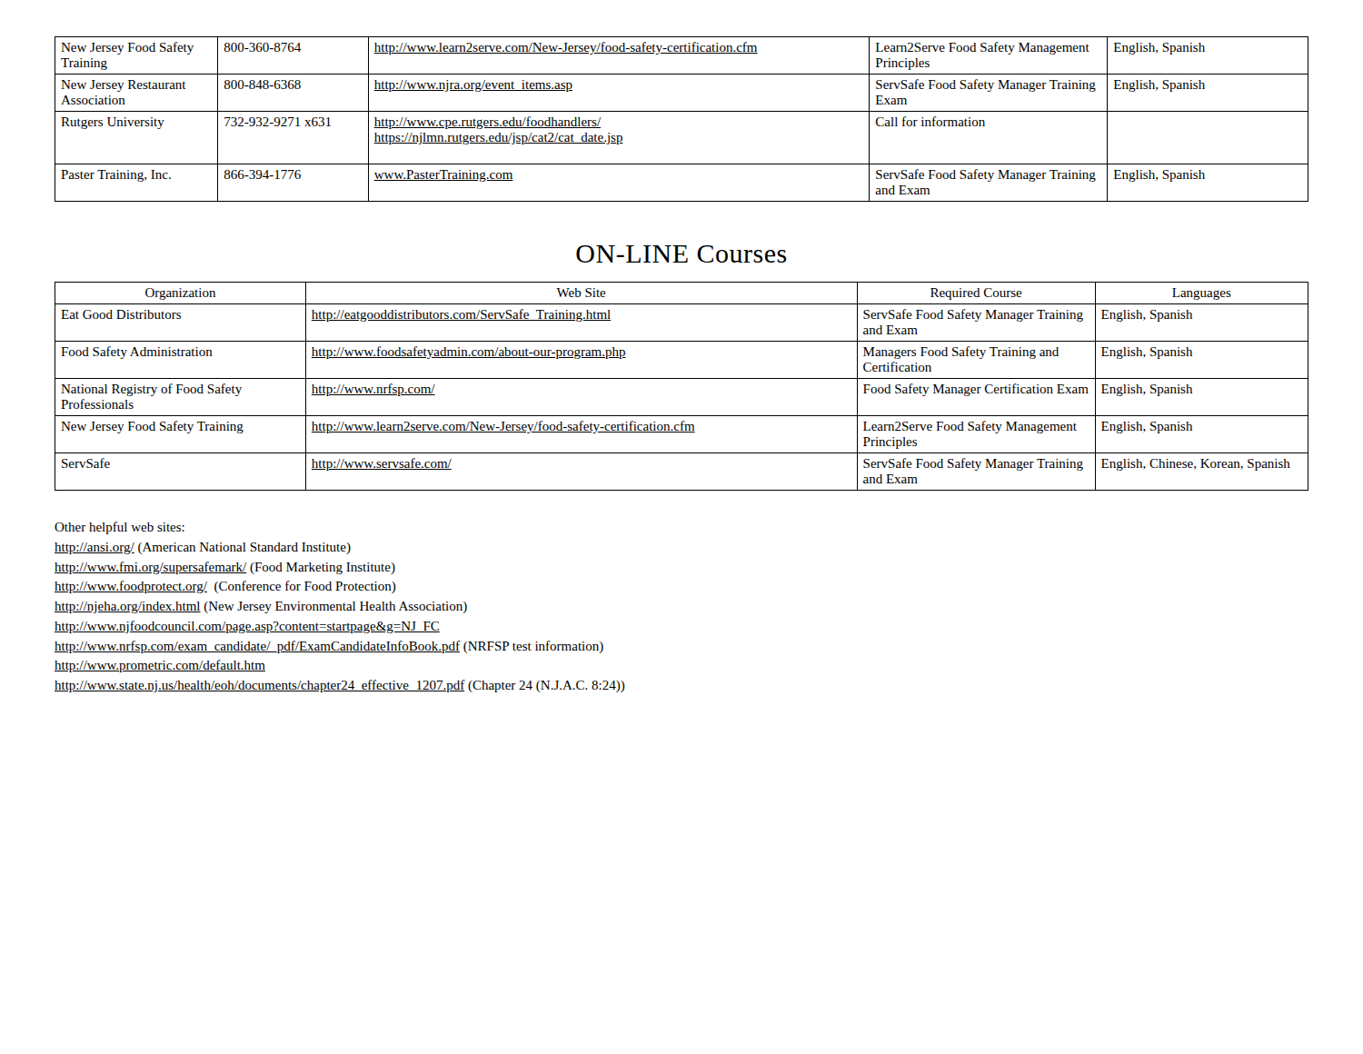| New Jersey Food Safety Training | 800-360-8764 | http://www.learn2serve.com/New-Jersey/food-safety-certification.cfm | Learn2Serve Food Safety Management Principles | English, Spanish |
| New Jersey Restaurant Association | 800-848-6368 | http://www.njra.org/event_items.asp | ServSafe Food Safety Manager Training Exam | English, Spanish |
| Rutgers University | 732-932-9271 x631 | http://www.cpe.rutgers.edu/foodhandlers/ https://njlmn.rutgers.edu/jsp/cat2/cat_date.jsp | Call for information | |
| Paster Training, Inc. | 866-394-1776 | www.PasterTraining.com | ServSafe Food Safety Manager Training and Exam | English, Spanish |
ON-LINE Courses
| Organization | Web Site | Required Course | Languages |
| --- | --- | --- | --- |
| Eat Good Distributors | http://eatgooddistributors.com/ServSafe_Training.html | ServSafe Food Safety Manager Training and Exam | English, Spanish |
| Food Safety Administration | http://www.foodsafetyadmin.com/about-our-program.php | Managers Food Safety Training and Certification | English, Spanish |
| National Registry of Food Safety Professionals | http://www.nrfsp.com/ | Food Safety Manager Certification Exam | English, Spanish |
| New Jersey Food Safety Training | http://www.learn2serve.com/New-Jersey/food-safety-certification.cfm | Learn2Serve Food Safety Management Principles | English, Spanish |
| ServSafe | http://www.servsafe.com/ | ServSafe Food Safety Manager Training and Exam | English, Chinese, Korean, Spanish |
Other helpful web sites:
http://ansi.org/ (American National Standard Institute)
http://www.fmi.org/supersafemark/ (Food Marketing Institute)
http://www.foodprotect.org/ (Conference for Food Protection)
http://njeha.org/index.html (New Jersey Environmental Health Association)
http://www.njfoodcouncil.com/page.asp?content=startpage&g=NJ_FC
http://www.nrfsp.com/exam_candidate/_pdf/ExamCandidateInfoBook.pdf (NRFSP test information)
http://www.prometric.com/default.htm
http://www.state.nj.us/health/eoh/documents/chapter24_effective_1207.pdf (Chapter 24 (N.J.A.C. 8:24))